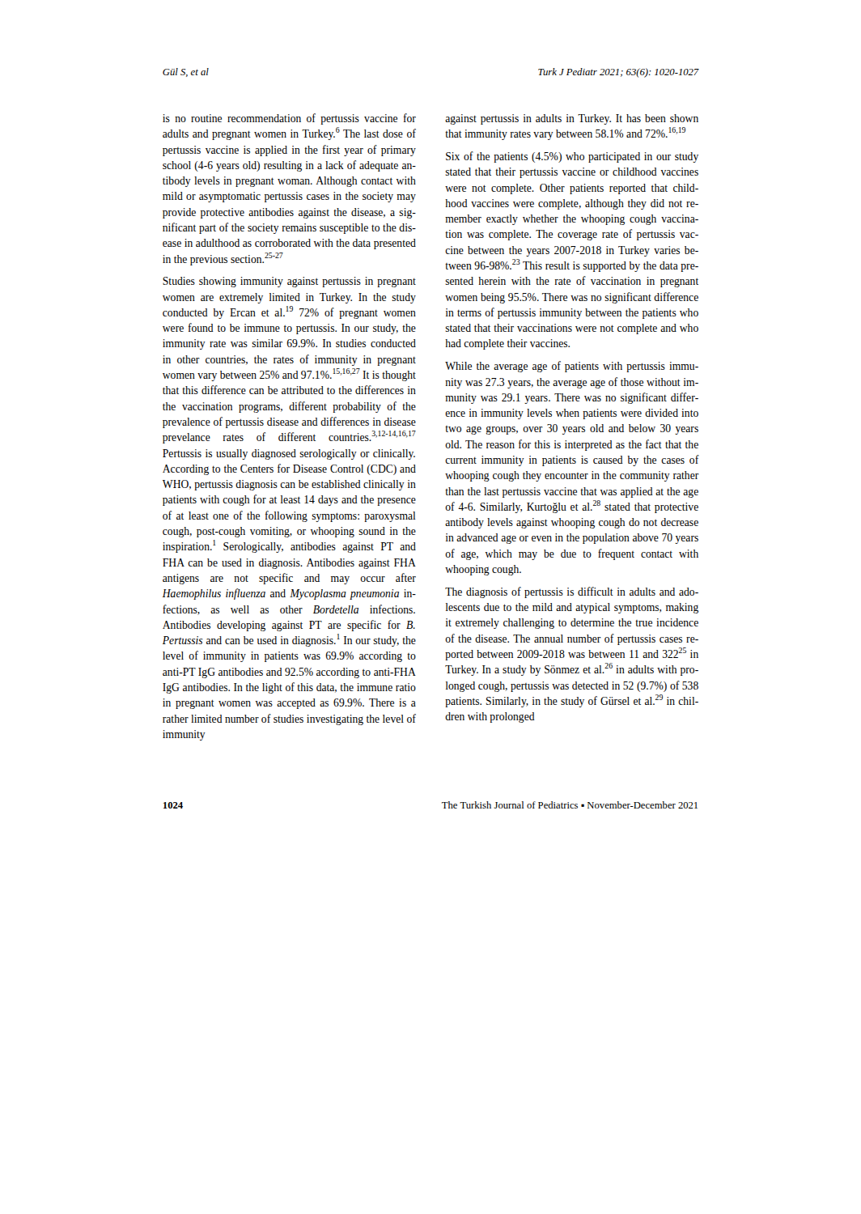Gül S, et al
Turk J Pediatr 2021; 63(6): 1020-1027
is no routine recommendation of pertussis vaccine for adults and pregnant women in Turkey.6 The last dose of pertussis vaccine is applied in the first year of primary school (4-6 years old) resulting in a lack of adequate antibody levels in pregnant woman. Although contact with mild or asymptomatic pertussis cases in the society may provide protective antibodies against the disease, a significant part of the society remains susceptible to the disease in adulthood as corroborated with the data presented in the previous section.25-27
Studies showing immunity against pertussis in pregnant women are extremely limited in Turkey. In the study conducted by Ercan et al.19 72% of pregnant women were found to be immune to pertussis. In our study, the immunity rate was similar 69.9%. In studies conducted in other countries, the rates of immunity in pregnant women vary between 25% and 97.1%.15,16,27 It is thought that this difference can be attributed to the differences in the vaccination programs, different probability of the prevalence of pertussis disease and differences in disease prevelance rates of different countries.3,12-14,16,17 Pertussis is usually diagnosed serologically or clinically. According to the Centers for Disease Control (CDC) and WHO, pertussis diagnosis can be established clinically in patients with cough for at least 14 days and the presence of at least one of the following symptoms: paroxysmal cough, post-cough vomiting, or whooping sound in the inspiration.1 Serologically, antibodies against PT and FHA can be used in diagnosis. Antibodies against FHA antigens are not specific and may occur after Haemophilus influenza and Mycoplasma pneumonia infections, as well as other Bordetella infections. Antibodies developing against PT are specific for B. Pertussis and can be used in diagnosis.1 In our study, the level of immunity in patients was 69.9% according to anti-PT IgG antibodies and 92.5% according to anti-FHA IgG antibodies. In the light of this data, the immune ratio in pregnant women was accepted as 69.9%. There is a rather limited number of studies investigating the level of immunity
against pertussis in adults in Turkey. It has been shown that immunity rates vary between 58.1% and 72%.16,19
Six of the patients (4.5%) who participated in our study stated that their pertussis vaccine or childhood vaccines were not complete. Other patients reported that childhood vaccines were complete, although they did not remember exactly whether the whooping cough vaccination was complete. The coverage rate of pertussis vaccine between the years 2007-2018 in Turkey varies between 96-98%.23 This result is supported by the data presented herein with the rate of vaccination in pregnant women being 95.5%. There was no significant difference in terms of pertussis immunity between the patients who stated that their vaccinations were not complete and who had complete their vaccines.
While the average age of patients with pertussis immunity was 27.3 years, the average age of those without immunity was 29.1 years. There was no significant difference in immunity levels when patients were divided into two age groups, over 30 years old and below 30 years old. The reason for this is interpreted as the fact that the current immunity in patients is caused by the cases of whooping cough they encounter in the community rather than the last pertussis vaccine that was applied at the age of 4-6. Similarly, Kurtoğlu et al.28 stated that protective antibody levels against whooping cough do not decrease in advanced age or even in the population above 70 years of age, which may be due to frequent contact with whooping cough.
The diagnosis of pertussis is difficult in adults and adolescents due to the mild and atypical symptoms, making it extremely challenging to determine the true incidence of the disease. The annual number of pertussis cases reported between 2009-2018 was between 11 and 32225 in Turkey. In a study by Sönmez et al.26 in adults with prolonged cough, pertussis was detected in 52 (9.7%) of 538 patients. Similarly, in the study of Gürsel et al.29 in children with prolonged
1024
The Turkish Journal of Pediatrics ▪ November-December 2021